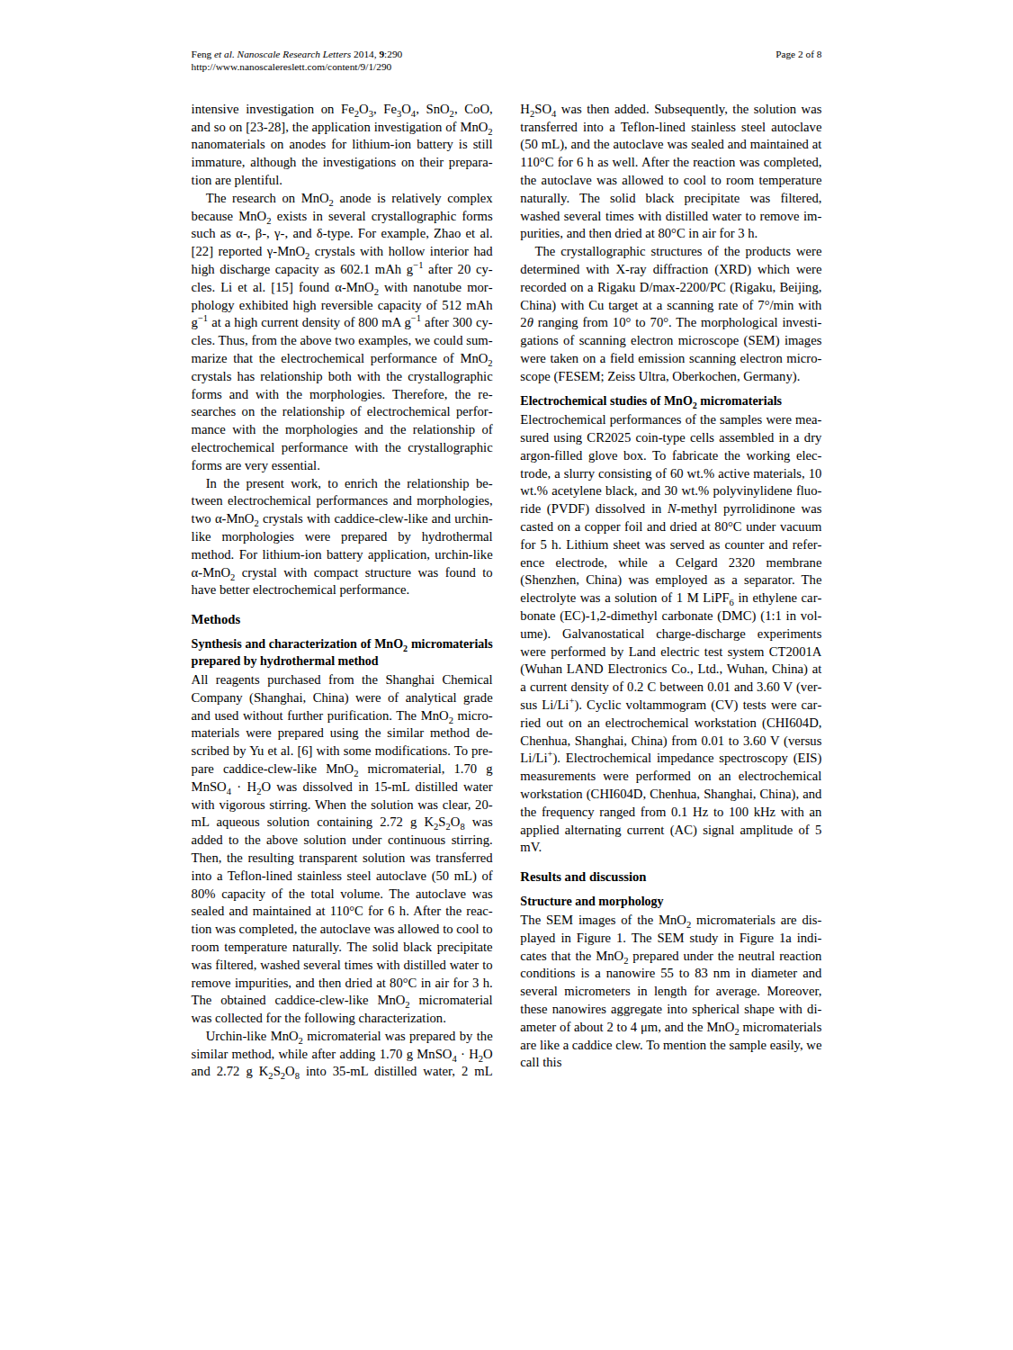Feng et al. Nanoscale Research Letters 2014, 9:290
http://www.nanoscalereslett.com/content/9/1/290
Page 2 of 8
intensive investigation on Fe2O3, Fe3O4, SnO2, CoO, and so on [23-28], the application investigation of MnO2 nanomaterials on anodes for lithium-ion battery is still immature, although the investigations on their preparation are plentiful.
The research on MnO2 anode is relatively complex because MnO2 exists in several crystallographic forms such as α-, β-, γ-, and δ-type. For example, Zhao et al. [22] reported γ-MnO2 crystals with hollow interior had high discharge capacity as 602.1 mAh g−1 after 20 cycles. Li et al. [15] found α-MnO2 with nanotube morphology exhibited high reversible capacity of 512 mAh g−1 at a high current density of 800 mA g−1 after 300 cycles. Thus, from the above two examples, we could summarize that the electrochemical performance of MnO2 crystals has relationship both with the crystallographic forms and with the morphologies. Therefore, the researches on the relationship of electrochemical performance with the morphologies and the relationship of electrochemical performance with the crystallographic forms are very essential.
In the present work, to enrich the relationship between electrochemical performances and morphologies, two α-MnO2 crystals with caddice-clew-like and urchin-like morphologies were prepared by hydrothermal method. For lithium-ion battery application, urchin-like α-MnO2 crystal with compact structure was found to have better electrochemical performance.
Methods
Synthesis and characterization of MnO2 micromaterials prepared by hydrothermal method
All reagents purchased from the Shanghai Chemical Company (Shanghai, China) were of analytical grade and used without further purification. The MnO2 micromaterials were prepared using the similar method described by Yu et al. [6] with some modifications. To prepare caddice-clew-like MnO2 micromaterial, 1.70 g MnSO4 · H2O was dissolved in 15-mL distilled water with vigorous stirring. When the solution was clear, 20-mL aqueous solution containing 2.72 g K2S2O8 was added to the above solution under continuous stirring. Then, the resulting transparent solution was transferred into a Teflon-lined stainless steel autoclave (50 mL) of 80% capacity of the total volume. The autoclave was sealed and maintained at 110°C for 6 h. After the reaction was completed, the autoclave was allowed to cool to room temperature naturally. The solid black precipitate was filtered, washed several times with distilled water to remove impurities, and then dried at 80°C in air for 3 h. The obtained caddice-clew-like MnO2 micromaterial was collected for the following characterization.
Urchin-like MnO2 micromaterial was prepared by the similar method, while after adding 1.70 g MnSO4 · H2O and 2.72 g K2S2O8 into 35-mL distilled water, 2 mL H2SO4 was then added. Subsequently, the solution was transferred into a Teflon-lined stainless steel autoclave (50 mL), and the autoclave was sealed and maintained at 110°C for 6 h as well. After the reaction was completed, the autoclave was allowed to cool to room temperature naturally. The solid black precipitate was filtered, washed several times with distilled water to remove impurities, and then dried at 80°C in air for 3 h.
The crystallographic structures of the products were determined with X-ray diffraction (XRD) which were recorded on a Rigaku D/max-2200/PC (Rigaku, Beijing, China) with Cu target at a scanning rate of 7°/min with 2θ ranging from 10° to 70°. The morphological investigations of scanning electron microscope (SEM) images were taken on a field emission scanning electron microscope (FESEM; Zeiss Ultra, Oberkochen, Germany).
Electrochemical studies of MnO2 micromaterials
Electrochemical performances of the samples were measured using CR2025 coin-type cells assembled in a dry argon-filled glove box. To fabricate the working electrode, a slurry consisting of 60 wt.% active materials, 10 wt.% acetylene black, and 30 wt.% polyvinylidene fluoride (PVDF) dissolved in N-methyl pyrrolidinone was casted on a copper foil and dried at 80°C under vacuum for 5 h. Lithium sheet was served as counter and reference electrode, while a Celgard 2320 membrane (Shenzhen, China) was employed as a separator. The electrolyte was a solution of 1 M LiPF6 in ethylene carbonate (EC)-1,2-dimethyl carbonate (DMC) (1:1 in volume). Galvanostatical charge-discharge experiments were performed by Land electric test system CT2001A (Wuhan LAND Electronics Co., Ltd., Wuhan, China) at a current density of 0.2 C between 0.01 and 3.60 V (versus Li/Li+). Cyclic voltammogram (CV) tests were carried out on an electrochemical workstation (CHI604D, Chenhua, Shanghai, China) from 0.01 to 3.60 V (versus Li/Li+). Electrochemical impedance spectroscopy (EIS) measurements were performed on an electrochemical workstation (CHI604D, Chenhua, Shanghai, China), and the frequency ranged from 0.1 Hz to 100 kHz with an applied alternating current (AC) signal amplitude of 5 mV.
Results and discussion
Structure and morphology
The SEM images of the MnO2 micromaterials are displayed in Figure 1. The SEM study in Figure 1a indicates that the MnO2 prepared under the neutral reaction conditions is a nanowire 55 to 83 nm in diameter and several micrometers in length for average. Moreover, these nanowires aggregate into spherical shape with diameter of about 2 to 4 μm, and the MnO2 micromaterials are like a caddice clew. To mention the sample easily, we call this